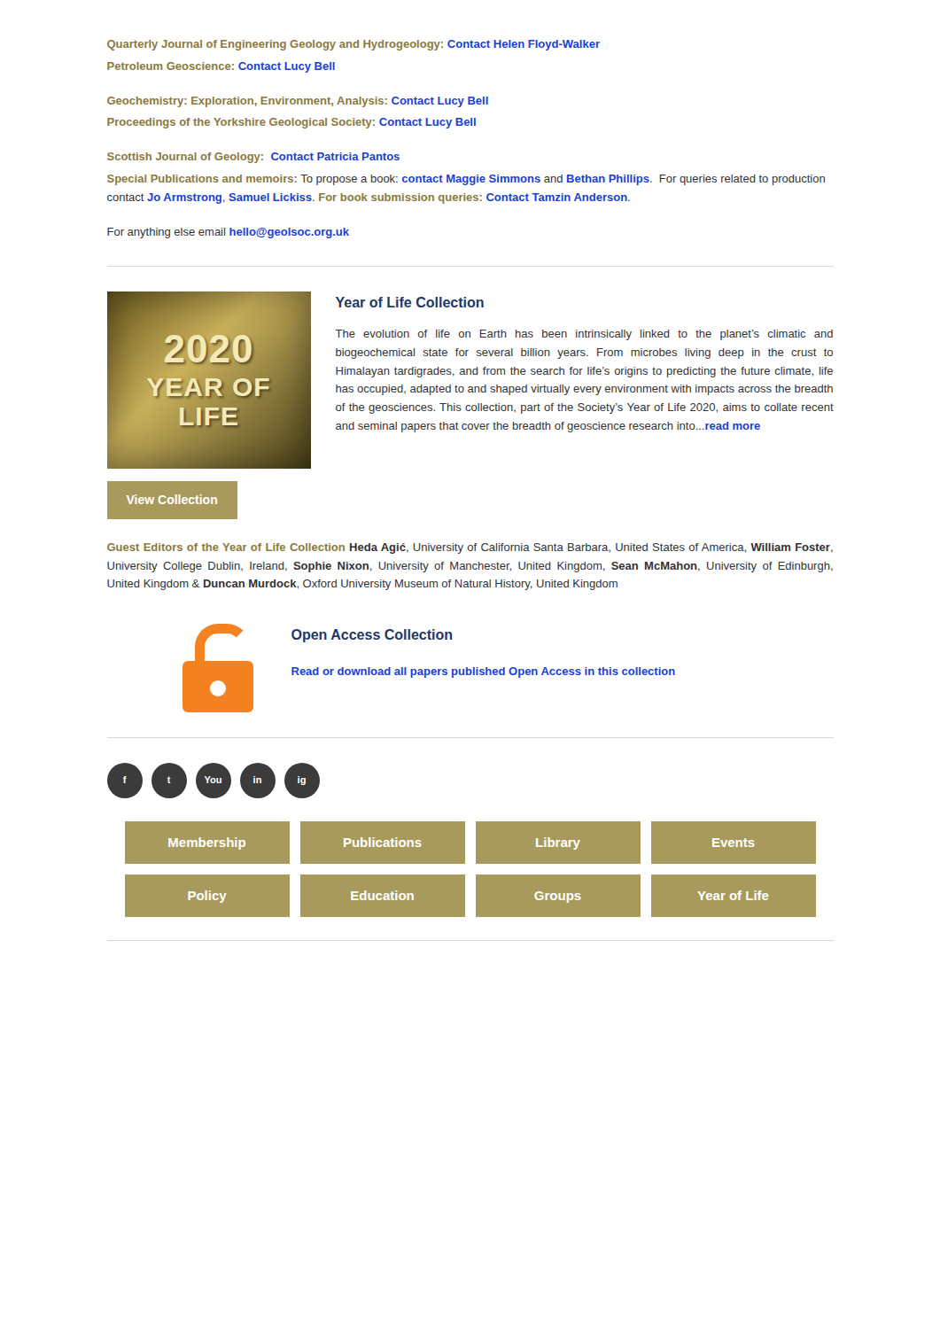Quarterly Journal of Engineering Geology and Hydrogeology: Contact Helen Floyd-Walker
Petroleum Geoscience: Contact Lucy Bell
Geochemistry: Exploration, Environment, Analysis: Contact Lucy Bell
Proceedings of the Yorkshire Geological Society: Contact Lucy Bell
Scottish Journal of Geology: Contact Patricia Pantos
Special Publications and memoirs: To propose a book: contact Maggie Simmons and Bethan Phillips. For queries related to production contact Jo Armstrong, Samuel Lickiss. For book submission queries: Contact Tamzin Anderson.
For anything else email hello@geolsoc.org.uk
2020
YEAR OF
LIFE
View Collection
Year of Life Collection
The evolution of life on Earth has been intrinsically linked to the planet’s climatic and biogeochemical state for several billion years. From microbes living deep in the crust to Himalayan tardigrades, and from the search for life’s origins to predicting the future climate, life has occupied, adapted to and shaped virtually every environment with impacts across the breadth of the geosciences. This collection, part of the Society’s Year of Life 2020, aims to collate recent and seminal papers that cover the breadth of geoscience research into...read more
Guest Editors of the Year of Life Collection Heda Agić, University of California Santa Barbara, United States of America, William Foster, University College Dublin, Ireland, Sophie Nixon, University of Manchester, United Kingdom, Sean McMahon, University of Edinburgh, United Kingdom & Duncan Murdock, Oxford University Museum of Natural History, United Kingdom
Open Access Collection
Read or download all papers published Open Access in this collection
f t You in ig
Membership Publications Library Events Policy Education Groups Year of Life